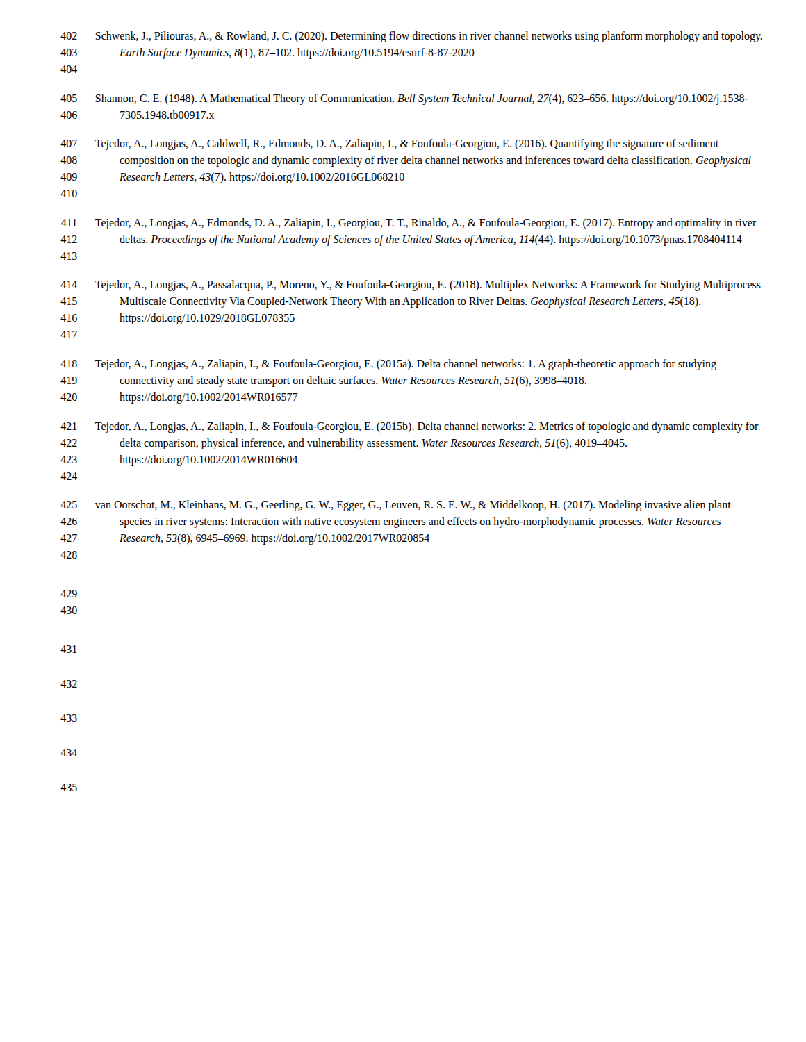402 403 404
Schwenk, J., Piliouras, A., & Rowland, J. C. (2020). Determining flow directions in river channel networks using planform morphology and topology. Earth Surface Dynamics, 8(1), 87–102. https://doi.org/10.5194/esurf-8-87-2020
405 406
Shannon, C. E. (1948). A Mathematical Theory of Communication. Bell System Technical Journal, 27(4), 623–656. https://doi.org/10.1002/j.1538-7305.1948.tb00917.x
407 408 409 410
Tejedor, A., Longjas, A., Caldwell, R., Edmonds, D. A., Zaliapin, I., & Foufoula-Georgiou, E. (2016). Quantifying the signature of sediment composition on the topologic and dynamic complexity of river delta channel networks and inferences toward delta classification. Geophysical Research Letters, 43(7). https://doi.org/10.1002/2016GL068210
411 412 413
Tejedor, A., Longjas, A., Edmonds, D. A., Zaliapin, I., Georgiou, T. T., Rinaldo, A., & Foufoula-Georgiou, E. (2017). Entropy and optimality in river deltas. Proceedings of the National Academy of Sciences of the United States of America, 114(44). https://doi.org/10.1073/pnas.1708404114
414 415 416 417
Tejedor, A., Longjas, A., Passalacqua, P., Moreno, Y., & Foufoula-Georgiou, E. (2018). Multiplex Networks: A Framework for Studying Multiprocess Multiscale Connectivity Via Coupled-Network Theory With an Application to River Deltas. Geophysical Research Letters, 45(18). https://doi.org/10.1029/2018GL078355
418 419 420
Tejedor, A., Longjas, A., Zaliapin, I., & Foufoula-Georgiou, E. (2015a). Delta channel networks: 1. A graph-theoretic approach for studying connectivity and steady state transport on deltaic surfaces. Water Resources Research, 51(6), 3998–4018. https://doi.org/10.1002/2014WR016577
421 422 423 424
Tejedor, A., Longjas, A., Zaliapin, I., & Foufoula-Georgiou, E. (2015b). Delta channel networks: 2. Metrics of topologic and dynamic complexity for delta comparison, physical inference, and vulnerability assessment. Water Resources Research, 51(6), 4019–4045. https://doi.org/10.1002/2014WR016604
425 426 427 428
van Oorschot, M., Kleinhans, M. G., Geerling, G. W., Egger, G., Leuven, R. S. E. W., & Middelkoop, H. (2017). Modeling invasive alien plant species in river systems: Interaction with native ecosystem engineers and effects on hydro-morphodynamic processes. Water Resources Research, 53(8), 6945–6969. https://doi.org/10.1002/2017WR020854
429
430
431
432
433
434
435